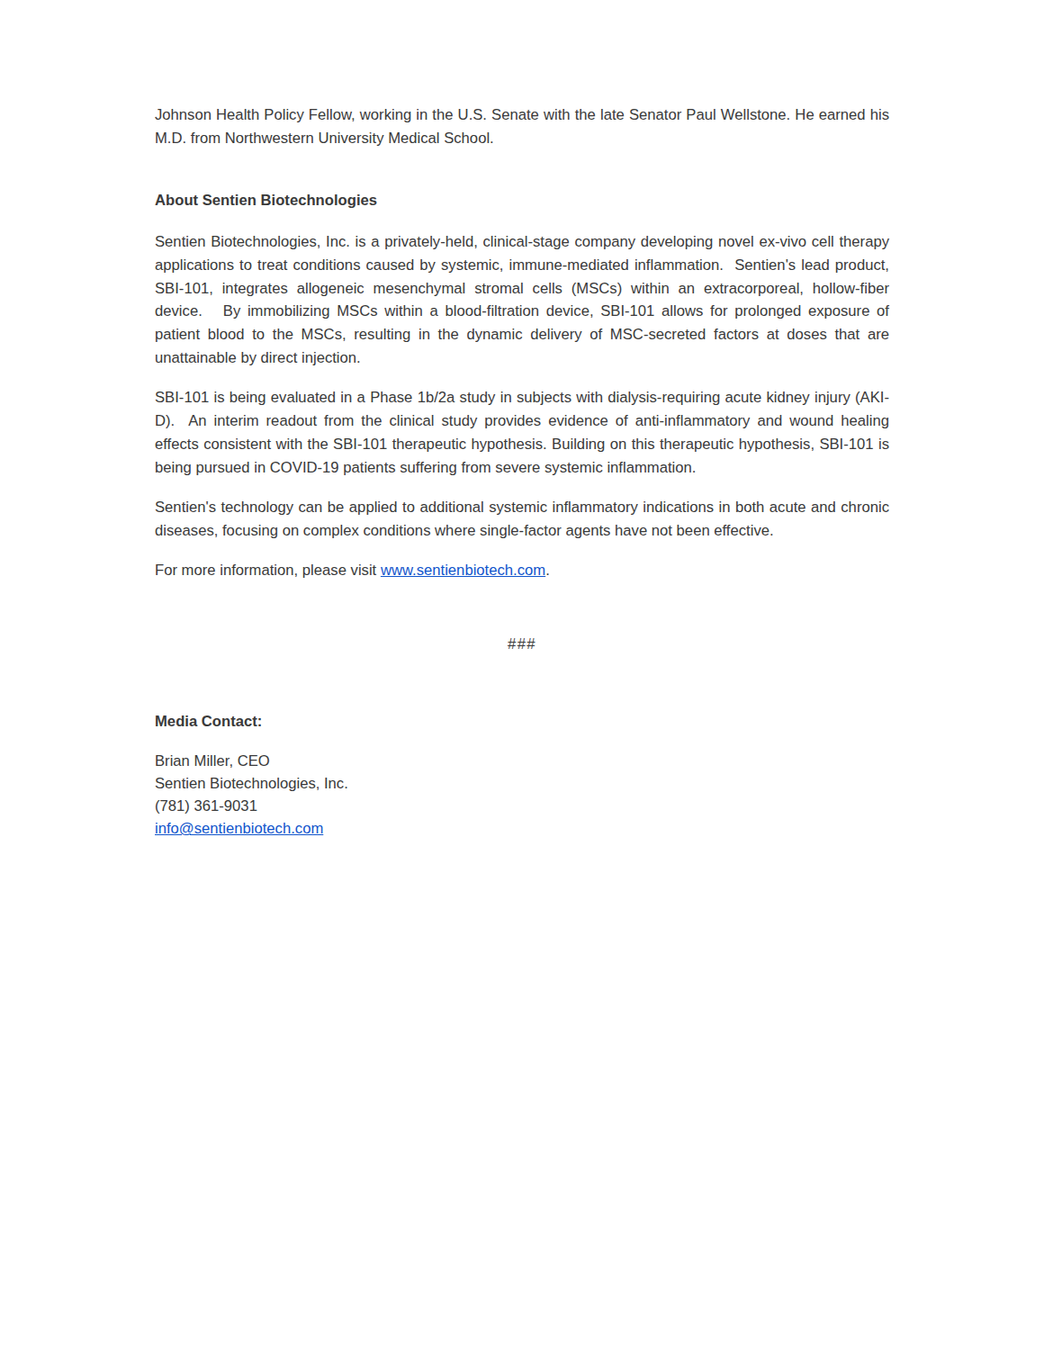Johnson Health Policy Fellow, working in the U.S. Senate with the late Senator Paul Wellstone. He earned his M.D. from Northwestern University Medical School.
About Sentien Biotechnologies
Sentien Biotechnologies, Inc. is a privately-held, clinical-stage company developing novel ex-vivo cell therapy applications to treat conditions caused by systemic, immune-mediated inflammation. Sentien's lead product, SBI-101, integrates allogeneic mesenchymal stromal cells (MSCs) within an extracorporeal, hollow-fiber device. By immobilizing MSCs within a blood-filtration device, SBI-101 allows for prolonged exposure of patient blood to the MSCs, resulting in the dynamic delivery of MSC-secreted factors at doses that are unattainable by direct injection.
SBI-101 is being evaluated in a Phase 1b/2a study in subjects with dialysis-requiring acute kidney injury (AKI-D). An interim readout from the clinical study provides evidence of anti-inflammatory and wound healing effects consistent with the SBI-101 therapeutic hypothesis. Building on this therapeutic hypothesis, SBI-101 is being pursued in COVID-19 patients suffering from severe systemic inflammation.
Sentien's technology can be applied to additional systemic inflammatory indications in both acute and chronic diseases, focusing on complex conditions where single-factor agents have not been effective.
For more information, please visit www.sentienbiotech.com.
###
Media Contact:
Brian Miller, CEO
Sentien Biotechnologies, Inc.
(781) 361-9031
info@sentienbiotech.com